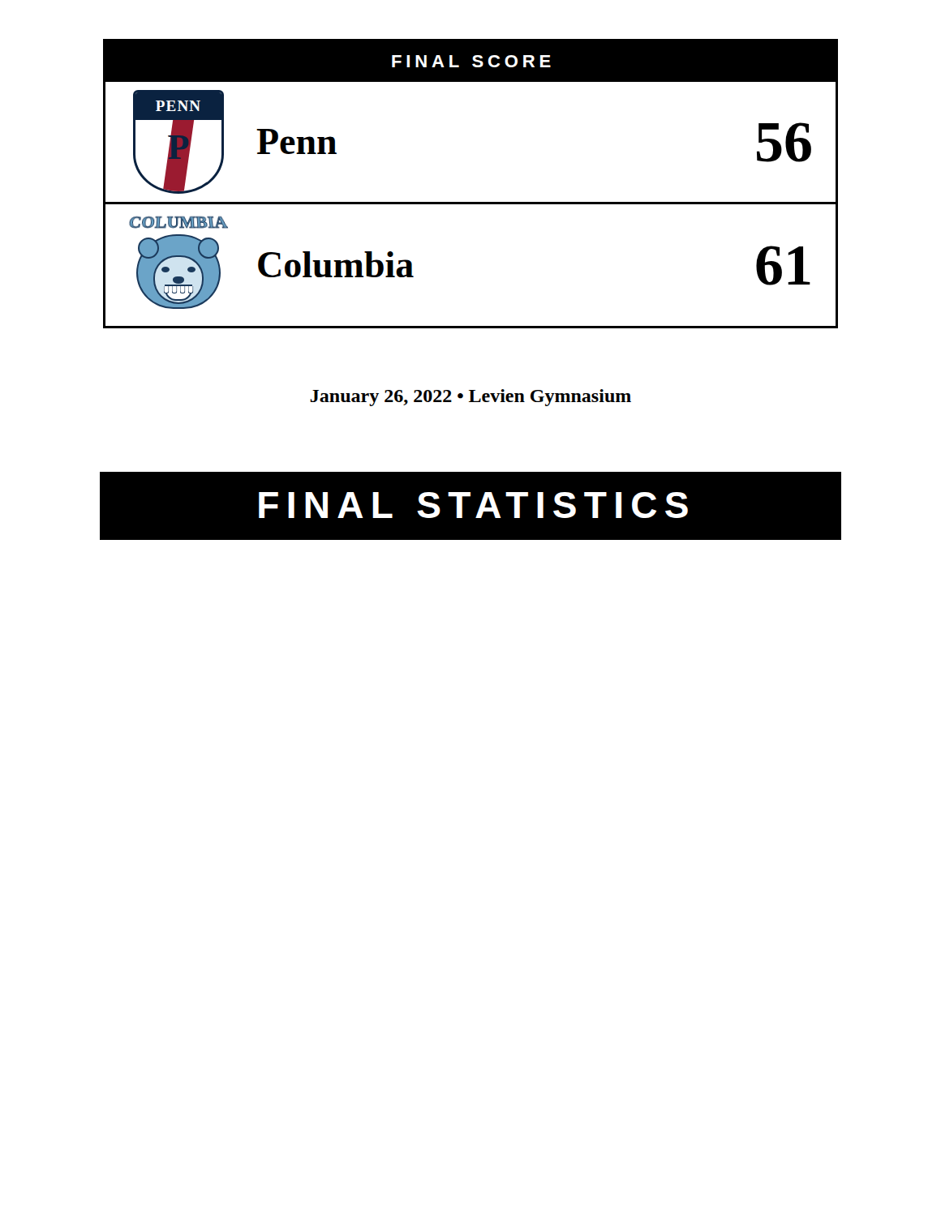Final Score
PENN
P
Penn
56
COLUMBIA
Columbia
61
January 26, 2022 • Levien Gymnasium
Final Statistics